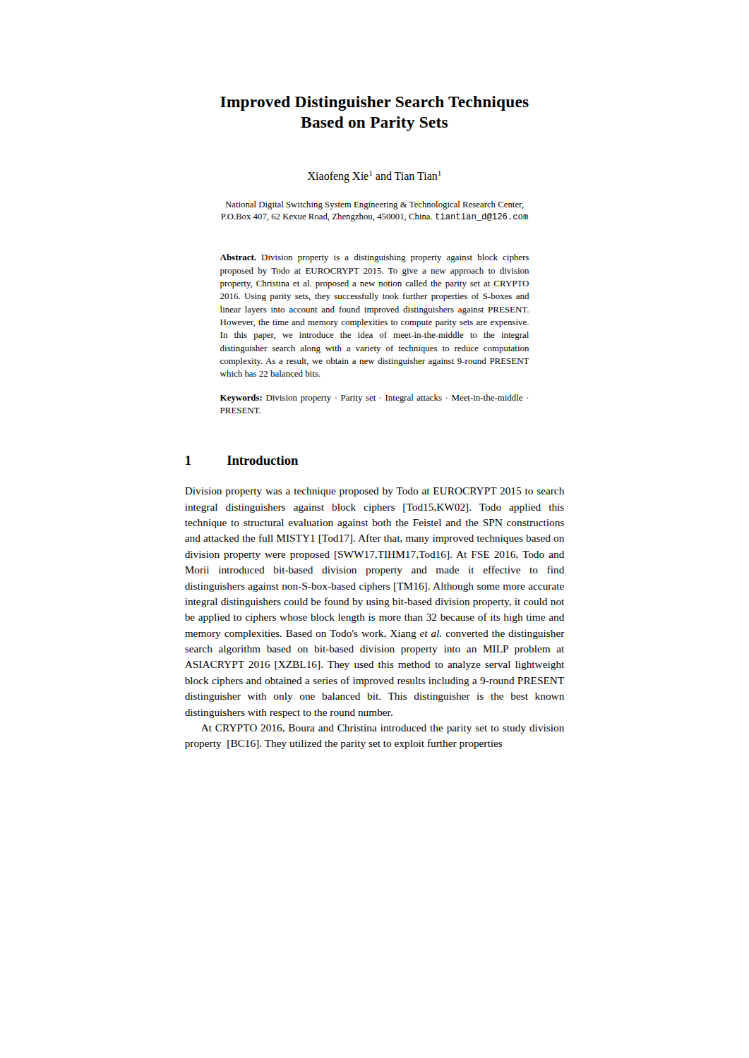Improved Distinguisher Search Techniques
Based on Parity Sets
Xiaofeng Xie1 and Tian Tian1
National Digital Switching System Engineering & Technological Research Center,
P.O.Box 407, 62 Kexue Road, Zhengzhou, 450001, China. tiantian_d@126.com
Abstract. Division property is a distinguishing property against block ciphers proposed by Todo at EUROCRYPT 2015. To give a new approach to division property, Christina et al. proposed a new notion called the parity set at CRYPTO 2016. Using parity sets, they successfully took further properties of S-boxes and linear layers into account and found improved distinguishers against PRESENT. However, the time and memory complexities to compute parity sets are expensive. In this paper, we introduce the idea of meet-in-the-middle to the integral distinguisher search along with a variety of techniques to reduce computation complexity. As a result, we obtain a new distinguisher against 9-round PRESENT which has 22 balanced bits.
Keywords: Division property · Parity set · Integral attacks · Meet-in-the-middle · PRESENT.
1 Introduction
Division property was a technique proposed by Todo at EUROCRYPT 2015 to search integral distinguishers against block ciphers [Tod15,KW02]. Todo applied this technique to structural evaluation against both the Feistel and the SPN constructions and attacked the full MISTY1 [Tod17]. After that, many improved techniques based on division property were proposed [SWW17,TIHM17,Tod16]. At FSE 2016, Todo and Morii introduced bit-based division property and made it effective to find distinguishers against non-S-box-based ciphers [TM16]. Although some more accurate integral distinguishers could be found by using bit-based division property, it could not be applied to ciphers whose block length is more than 32 because of its high time and memory complexities. Based on Todo's work, Xiang et al. converted the distinguisher search algorithm based on bit-based division property into an MILP problem at ASIACRYPT 2016 [XZBL16]. They used this method to analyze serval lightweight block ciphers and obtained a series of improved results including a 9-round PRESENT distinguisher with only one balanced bit. This distinguisher is the best known distinguishers with respect to the round number.
At CRYPTO 2016, Boura and Christina introduced the parity set to study division property [BC16]. They utilized the parity set to exploit further properties